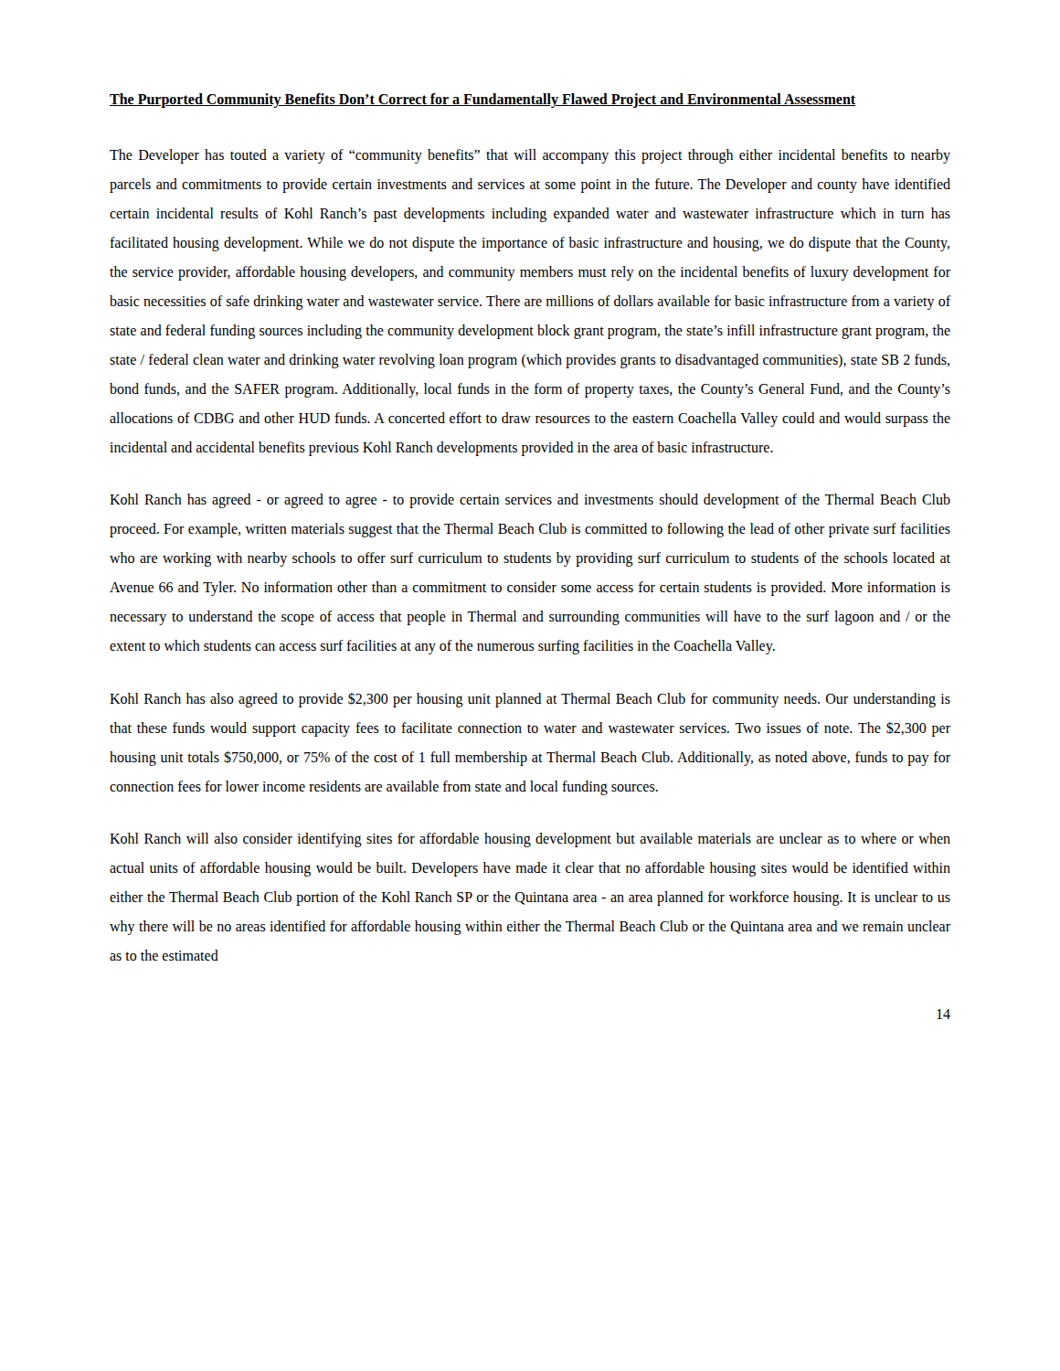The Purported Community Benefits Don’t Correct for a Fundamentally Flawed Project and Environmental Assessment
The Developer has touted a variety of “community benefits” that will accompany this project through either incidental benefits to nearby parcels and commitments to provide certain investments and services at some point in the future. The Developer and county have identified certain incidental results of Kohl Ranch’s past developments including expanded water and wastewater infrastructure which in turn has facilitated housing development. While we do not dispute the importance of basic infrastructure and housing, we do dispute that the County, the service provider, affordable housing developers, and community members must rely on the incidental benefits of luxury development for basic necessities of safe drinking water and wastewater service. There are millions of dollars available for basic infrastructure from a variety of state and federal funding sources including the community development block grant program, the state’s infill infrastructure grant program, the state / federal clean water and drinking water revolving loan program (which provides grants to disadvantaged communities), state SB 2 funds, bond funds, and the SAFER program. Additionally, local funds in the form of property taxes, the County’s General Fund, and the County’s allocations of CDBG and other HUD funds. A concerted effort to draw resources to the eastern Coachella Valley could and would surpass the incidental and accidental benefits previous Kohl Ranch developments provided in the area of basic infrastructure.
Kohl Ranch has agreed - or agreed to agree - to provide certain services and investments should development of the Thermal Beach Club proceed. For example, written materials suggest that the Thermal Beach Club is committed to following the lead of other private surf facilities who are working with nearby schools to offer surf curriculum to students by providing surf curriculum to students of the schools located at Avenue 66 and Tyler. No information other than a commitment to consider some access for certain students is provided. More information is necessary to understand the scope of access that people in Thermal and surrounding communities will have to the surf lagoon and / or the extent to which students can access surf facilities at any of the numerous surfing facilities in the Coachella Valley.
Kohl Ranch has also agreed to provide $2,300 per housing unit planned at Thermal Beach Club for community needs. Our understanding is that these funds would support capacity fees to facilitate connection to water and wastewater services. Two issues of note. The $2,300 per housing unit totals $750,000, or 75% of the cost of 1 full membership at Thermal Beach Club. Additionally, as noted above, funds to pay for connection fees for lower income residents are available from state and local funding sources.
Kohl Ranch will also consider identifying sites for affordable housing development but available materials are unclear as to where or when actual units of affordable housing would be built. Developers have made it clear that no affordable housing sites would be identified within either the Thermal Beach Club portion of the Kohl Ranch SP or the Quintana area - an area planned for workforce housing. It is unclear to us why there will be no areas identified for affordable housing within either the Thermal Beach Club or the Quintana area and we remain unclear as to the estimated
14